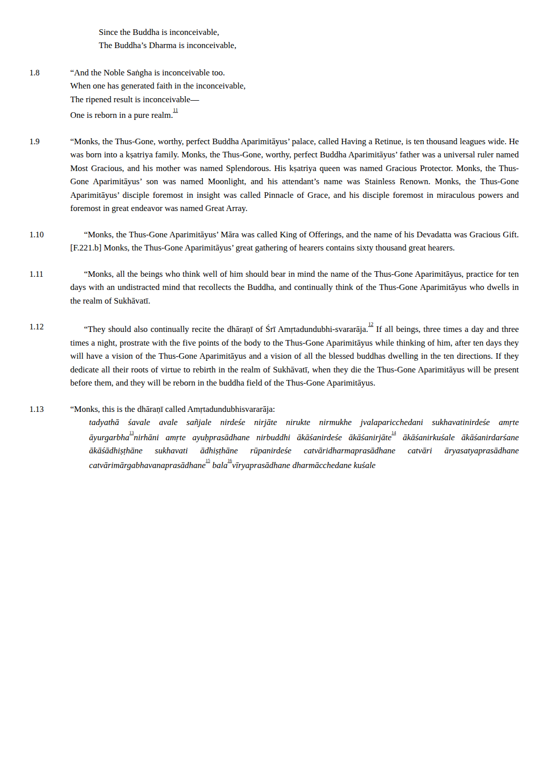Since the Buddha is inconceivable,
The Buddha’s Dharma is inconceivable,
1.8
“And the Noble Saṅgha is inconceivable too.
When one has generated faith in the inconceivable,
The ripened result is inconceivable—
One is reborn in a pure realm.11
1.9
“Monks, the Thus-Gone, worthy, perfect Buddha Aparimitāyus’ palace, called Having a Retinue, is ten thousand leagues wide. He was born into a kṣatriya family. Monks, the Thus-Gone, worthy, perfect Buddha Aparimitāyus’ father was a universal ruler named Most Gracious, and his mother was named Splendorous. His kṣatriya queen was named Gracious Protector. Monks, the Thus-Gone Aparimitāyus’ son was named Moonlight, and his attendant’s name was Stainless Renown. Monks, the Thus-Gone Aparimitāyus’ disciple foremost in insight was called Pinnacle of Grace, and his disciple foremost in miraculous powers and foremost in great endeavor was named Great Array.
1.10
“Monks, the Thus-Gone Aparimitāyus’ Māra was called King of Offerings, and the name of his Devadatta was Gracious Gift. [F.221.b] Monks, the Thus-Gone Aparimitāyus’ great gathering of hearers contains sixty thousand great hearers.
1.11
“Monks, all the beings who think well of him should bear in mind the name of the Thus-Gone Aparimitāyus, practice for ten days with an undistracted mind that recollects the Buddha, and continually think of the Thus-Gone Aparimitāyus who dwells in the realm of Sukhāvatī.
1.12
“They should also continually recite the dhāraṇī of Śrī Amṛtadundubhi-svararāja.12 If all beings, three times a day and three times a night, prostrate with the five points of the body to the Thus-Gone Aparimitāyus while thinking of him, after ten days they will have a vision of the Thus-Gone Aparimitāyus and a vision of all the blessed buddhas dwelling in the ten directions. If they dedicate all their roots of virtue to rebirth in the realm of Sukhāvatī, when they die the Thus-Gone Aparimitāyus will be present before them, and they will be reborn in the buddha field of the Thus-Gone Aparimitāyus.
1.13
“Monks, this is the dhāraṇī called Amṛtadundubhisvararāja:
tadyathā śavale avale sañjale nirdeśe nirjāte nirukte nirmukhe jvalaparicchedani sukhavatinirdeśe amṛte āyurgarbha13nirhāni amṛte ayuḥprasādhane nirbuddhi ākāśanirdeśe ākāśanirjāte14 ākāśanirkuśale ākāśanirdarśane ākāśādhiṣṭhāne sukhavati ādhiṣṭhāne rūpanirdeśe catvāridharmaprasādhane catvāri āryasatyaprasādhane catvārimārgabhavanaprasādhane15 bala16vīryaprasādhane dharmācchedane kuśale